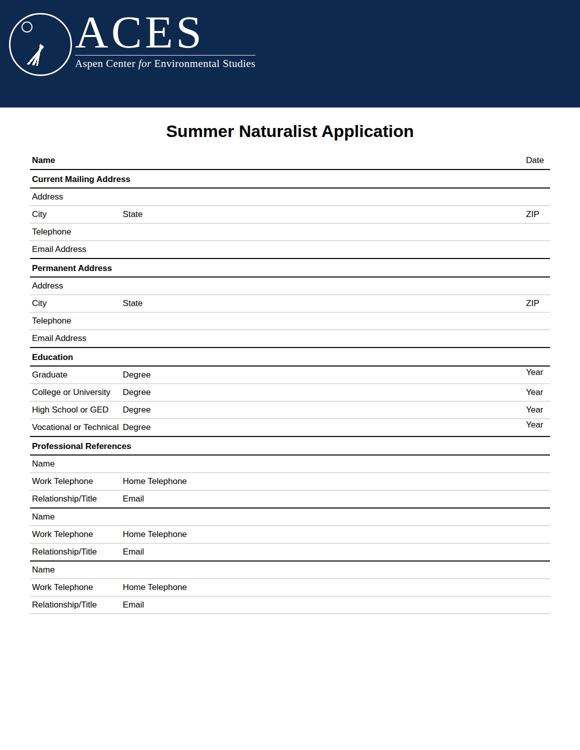ACES
Aspen Center for Environmental Studies
Summer Naturalist Application
| Name | | Date | |
| Current Mailing Address |
| Address | |
| City | State | ZIP | |
| Telephone | |
| Email Address | |
| Permanent Address |
| Address | |
| City | State | ZIP | |
| Telephone | |
| Email Address | |
| Education |
| Graduate | Degree | Year | |
| College or University | Degree | Year | |
| High School or GED | Degree | Year | |
| Vocational or Technical | Degree | Year | |
| Professional References |
| Name | |
| Work Telephone | Home Telephone |
| Relationship/Title | Email |
| Name | |
| Work Telephone | Home Telephone |
| Relationship/Title | Email |
| Name | |
| Work Telephone | Home Telephone |
| Relationship/Title | Email |